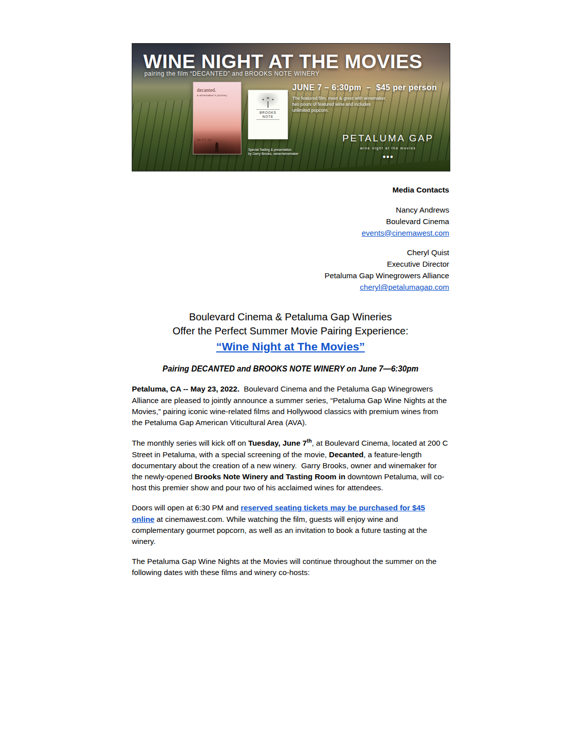WINE NIGHT AT THE MOVIES
pairing the film “DECANTED” and BROOKS NOTE WINERY
JUNE 7 – 6:30pm – $45 per person
The featured film, meet & greet with winemaker,
two pours of featured wine and includes unlimited popcorn.
decanted.
a winemaker’s journey
06.07.22
BROOKS
NOTE
Special Tasting & presentation
by Garry Brooks, owner/winemaker
PETALUMA GAP
wine night at the movies
●●●
Media Contacts
Nancy Andrews
Boulevard Cinema
events@cinemawest.com
Cheryl Quist
Executive Director
Petaluma Gap Winegrowers Alliance
cheryl@petalumagap.com
Boulevard Cinema & Petaluma Gap Wineries
Offer the Perfect Summer Movie Pairing Experience:
“Wine Night at The Movies”
Pairing DECANTED and BROOKS NOTE WINERY on June 7—6:30pm
Petaluma, CA -- May 23, 2022. Boulevard Cinema and the Petaluma Gap Winegrowers Alliance are pleased to jointly announce a summer series, “Petaluma Gap Wine Nights at the Movies,” pairing iconic wine-related films and Hollywood classics with premium wines from the Petaluma Gap American Viticultural Area (AVA).
The monthly series will kick off on Tuesday, June 7th, at Boulevard Cinema, located at 200 C Street in Petaluma, with a special screening of the movie, Decanted, a feature-length documentary about the creation of a new winery. Garry Brooks, owner and winemaker for the newly-opened Brooks Note Winery and Tasting Room in downtown Petaluma, will co-host this premier show and pour two of his acclaimed wines for attendees.
Doors will open at 6:30 PM and reserved seating tickets may be purchased for $45 online at cinemawest.com. While watching the film, guests will enjoy wine and complementary gourmet popcorn, as well as an invitation to book a future tasting at the winery.
The Petaluma Gap Wine Nights at the Movies will continue throughout the summer on the following dates with these films and winery co-hosts: